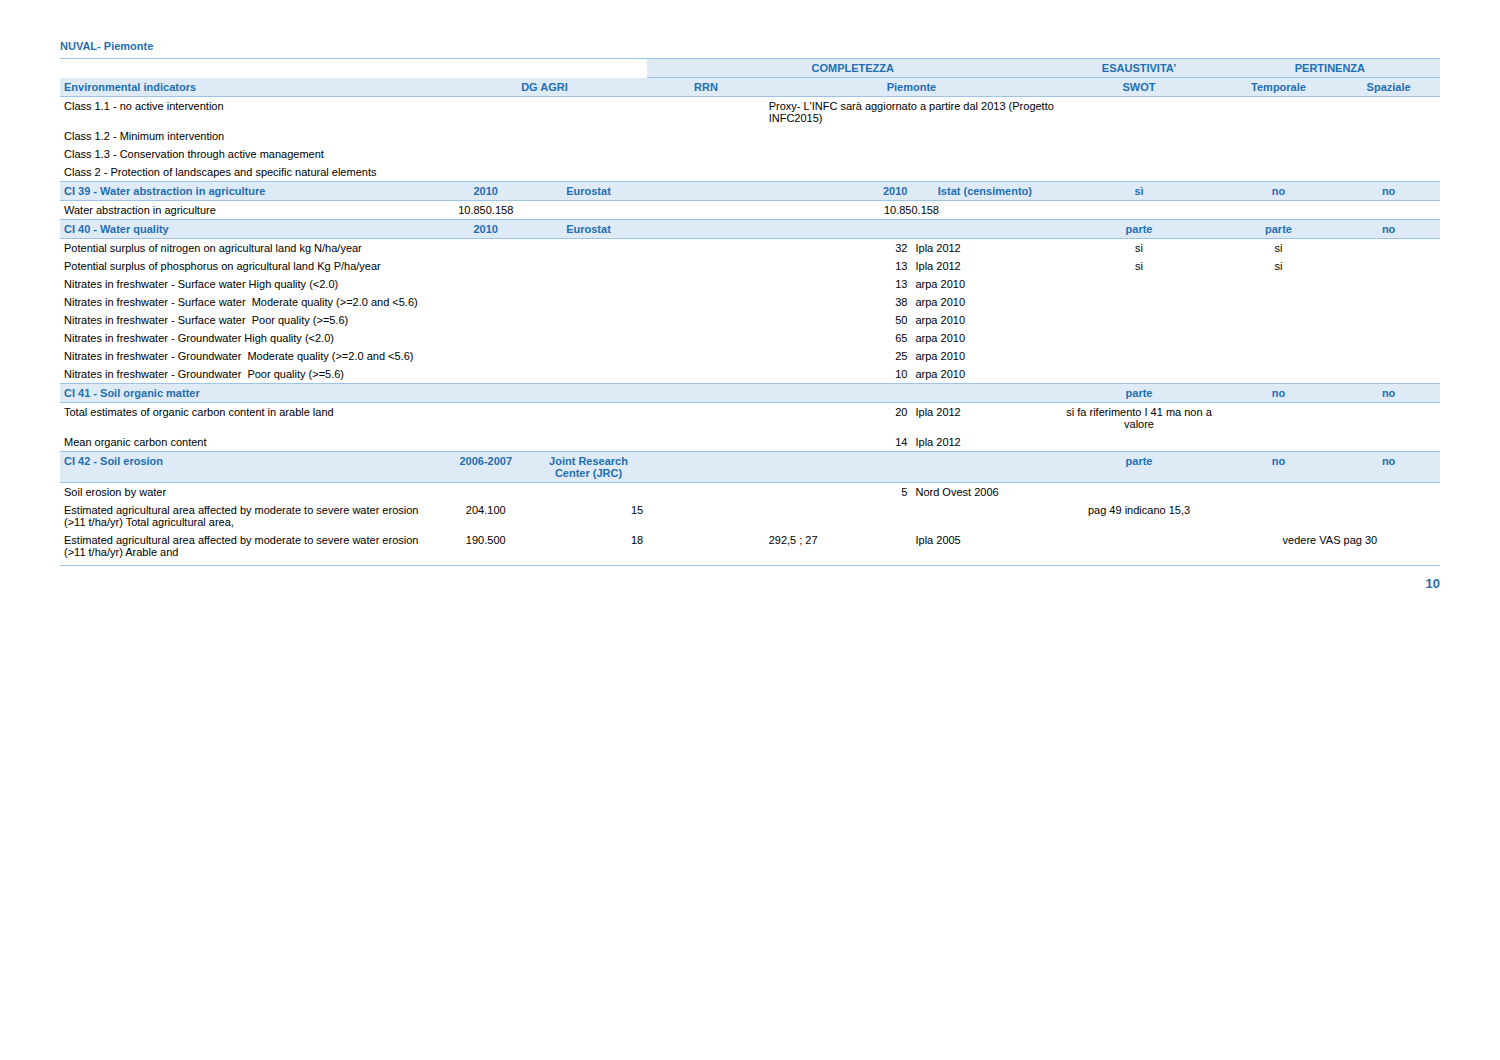NUVAL- Piemonte
| | | | COMPLETEZZA | ESAUSTIVITA’ | PERTINENZA |
| Environmental indicators | DG AGRI | RRN | Piemonte | SWOT | Temporale | Spaziale |
| Class 1.1 - no active intervention | | | | Proxy- L'INFC sarà aggiornato a partire dal 2013 (Progetto INFC2015) | | | |
| Class 1.2 - Minimum intervention | | | | | | | | |
| Class 1.3 - Conservation through active management | | | | | | | | |
| Class 2 - Protection of landscapes and specific natural elements | | | | | | | | |
| CI 39 - Water abstraction in agriculture | 2010 | Eurostat | | 2010 | Istat (censimento) | sì | no | no |
| Water abstraction in agriculture | 10.850.158 | | | 10.850.158 | | | |
| CI 40 - Water quality | 2010 | Eurostat | | | | parte | parte | no |
| Potential surplus of nitrogen on agricultural land kg N/ha/year | | | | 32 | Ipla 2012 | si | si | |
| Potential surplus of phosphorus on agricultural land Kg P/ha/year | | | | 13 | Ipla 2012 | si | si | |
| Nitrates in freshwater - Surface water High quality (<2.0) | | | | 13 | arpa 2010 | | | |
| Nitrates in freshwater - Surface water Moderate quality (>=2.0 and <5.6) | | | | 38 | arpa 2010 | | | |
| Nitrates in freshwater - Surface water Poor quality (>=5.6) | | | | 50 | arpa 2010 | | | |
| Nitrates in freshwater - Groundwater High quality (<2.0) | | | | 65 | arpa 2010 | | | |
| Nitrates in freshwater - Groundwater Moderate quality (>=2.0 and <5.6) | | | | 25 | arpa 2010 | | | |
| Nitrates in freshwater - Groundwater Poor quality (>=5.6) | | | | 10 | arpa 2010 | | | |
| CI 41 - Soil organic matter | | | | | | parte | no | no |
| Total estimates of organic carbon content in arable land | | | | 20 | Ipla 2012 | si fa riferimento I 41 ma non a valore | | |
| Mean organic carbon content | | | | 14 | Ipla 2012 | | | |
| CI 42 - Soil erosion | 2006-2007 | Joint Research Center (JRC) | | | | parte | no | no |
| Soil erosion by water | | | | 5 | Nord Ovest 2006 | | | |
| Estimated agricultural area affected by moderate to severe water erosion (>11 t/ha/yr) Total agricultural area, | 204.100 | 15 | | | | pag 49 indicano 15,3 | | |
| Estimated agricultural area affected by moderate to severe water erosion (>11 t/ha/yr) Arable and | 190.500 | 18 | | 292,5 ; 27 | Ipla 2005 | | vedere VAS pag 30 |
10